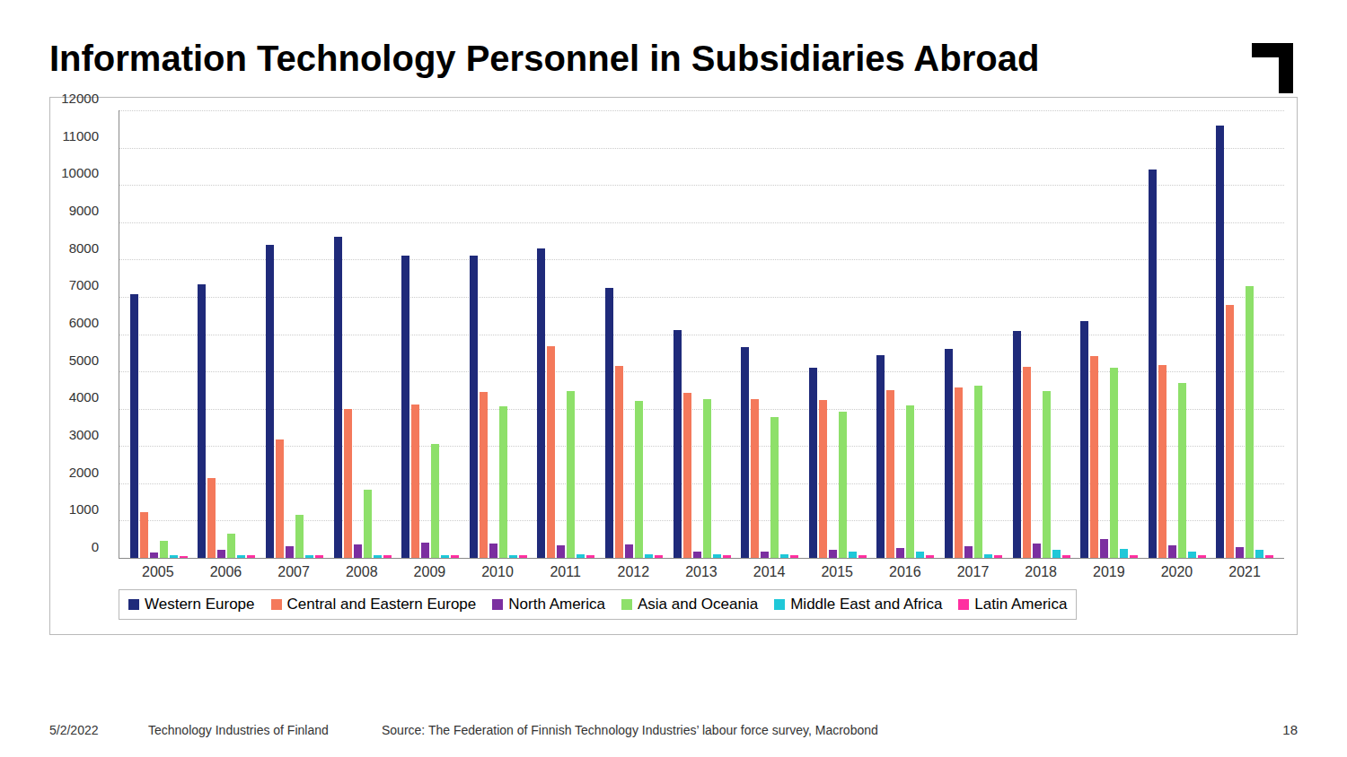Information Technology Personnel in Subsidiaries Abroad
12000 11000 10000 9000 8000 7000 6000 5000 4000 3000 2000 1000 0
2005200620072008 2009201020112012 2013201420152016 2017201820192020 2021
Western Europe Central and Eastern Europe North America Asia and Oceania Middle East and Africa Latin America
5/2/2022
Technology Industries of Finland
Source: The Federation of Finnish Technology Industries’ labour force survey, Macrobond
18